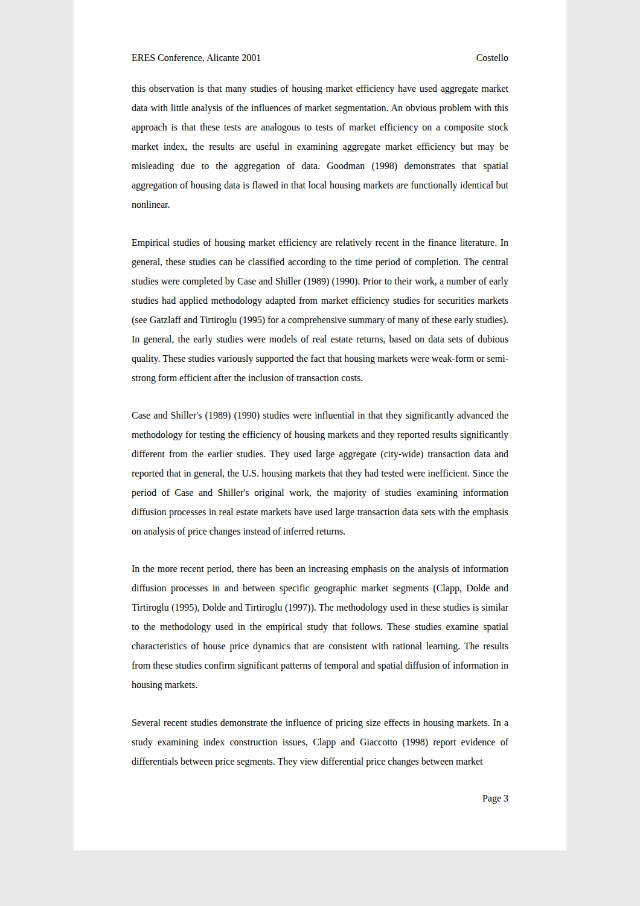ERES Conference, Alicante 2001 Costello
this observation is that many studies of housing market efficiency have used aggregate market data with little analysis of the influences of market segmentation. An obvious problem with this approach is that these tests are analogous to tests of market efficiency on a composite stock market index, the results are useful in examining aggregate market efficiency but may be misleading due to the aggregation of data. Goodman (1998) demonstrates that spatial aggregation of housing data is flawed in that local housing markets are functionally identical but nonlinear.
Empirical studies of housing market efficiency are relatively recent in the finance literature. In general, these studies can be classified according to the time period of completion. The central studies were completed by Case and Shiller (1989) (1990). Prior to their work, a number of early studies had applied methodology adapted from market efficiency studies for securities markets (see Gatzlaff and Tirtiroglu (1995) for a comprehensive summary of many of these early studies). In general, the early studies were models of real estate returns, based on data sets of dubious quality. These studies variously supported the fact that housing markets were weak-form or semi-strong form efficient after the inclusion of transaction costs.
Case and Shiller's (1989) (1990) studies were influential in that they significantly advanced the methodology for testing the efficiency of housing markets and they reported results significantly different from the earlier studies. They used large aggregate (city-wide) transaction data and reported that in general, the U.S. housing markets that they had tested were inefficient. Since the period of Case and Shiller's original work, the majority of studies examining information diffusion processes in real estate markets have used large transaction data sets with the emphasis on analysis of price changes instead of inferred returns.
In the more recent period, there has been an increasing emphasis on the analysis of information diffusion processes in and between specific geographic market segments (Clapp, Dolde and Tirtiroglu (1995), Dolde and Tirtiroglu (1997)). The methodology used in these studies is similar to the methodology used in the empirical study that follows. These studies examine spatial characteristics of house price dynamics that are consistent with rational learning. The results from these studies confirm significant patterns of temporal and spatial diffusion of information in housing markets.
Several recent studies demonstrate the influence of pricing size effects in housing markets. In a study examining index construction issues, Clapp and Giaccotto (1998) report evidence of differentials between price segments. They view differential price changes between market
Page 3